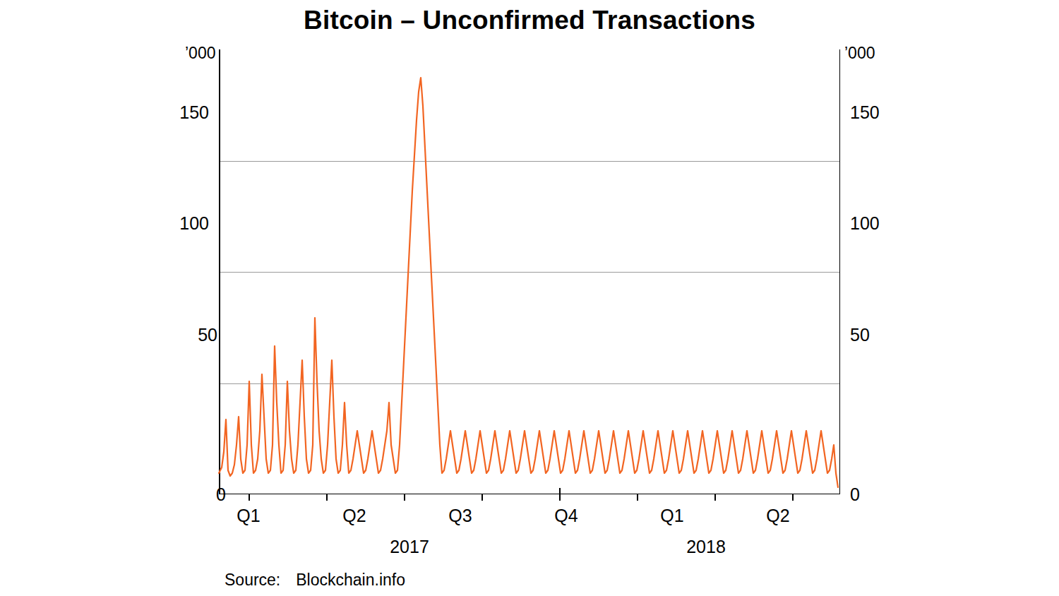Bitcoin – Unconfirmed Transactions
’000
’000
150
100
50
0
150
100
50
0
Q1
Q2
Q3
Q4
Q1
Q2
2017
2018
Source: Blockchain.info